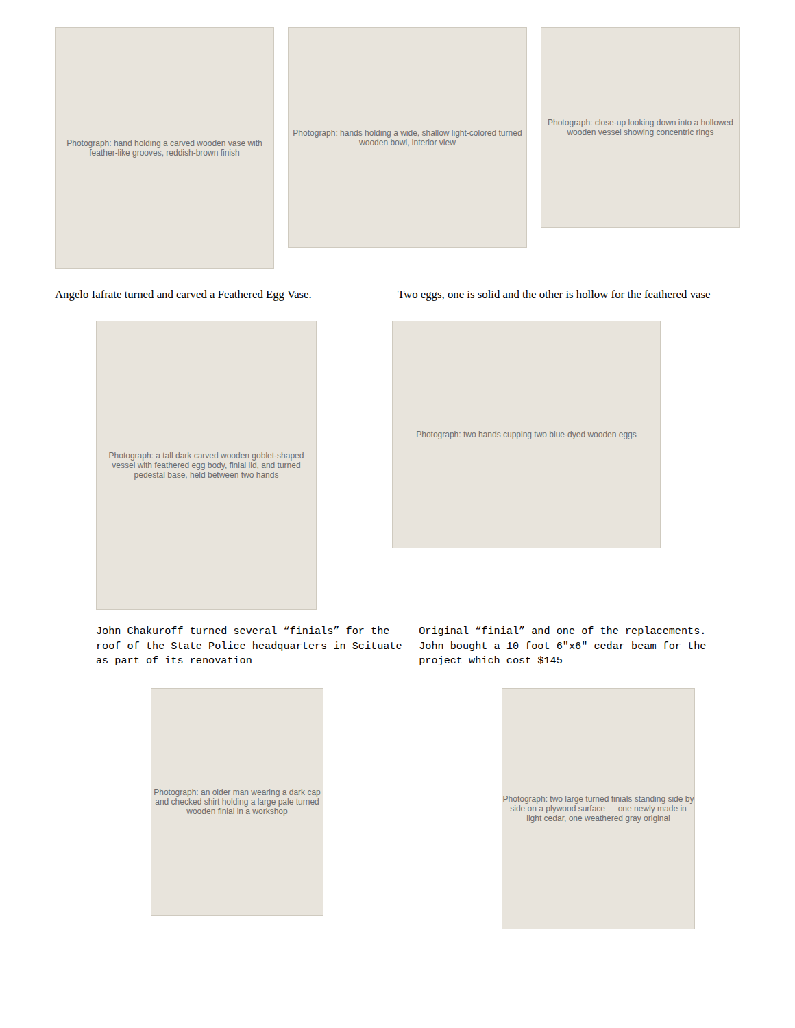Photograph: hand holding a carved wooden vase with feather-like grooves, reddish-brown finish
Photograph: hands holding a wide, shallow light-colored turned wooden bowl, interior view
Photograph: close-up looking down into a hollowed wooden vessel showing concentric rings
Angelo Iafrate turned and carved a Feathered Egg Vase.
Two eggs, one is solid and the other is hollow for the feathered vase
Photograph: a tall dark carved wooden goblet-shaped vessel with feathered egg body, finial lid, and turned pedestal base, held between two hands
Photograph: two hands cupping two blue-dyed wooden eggs
John Chakuroff turned several “finials” for the roof of the State Police headquarters in Scituate as part of its renovation
Original “finial” and one of the replacements. John bought a 10 foot 6″x6″ cedar beam for the project which cost $145
Photograph: an older man wearing a dark cap and checked shirt holding a large pale turned wooden finial in a workshop
Photograph: two large turned finials standing side by side on a plywood surface — one newly made in light cedar, one weathered gray original